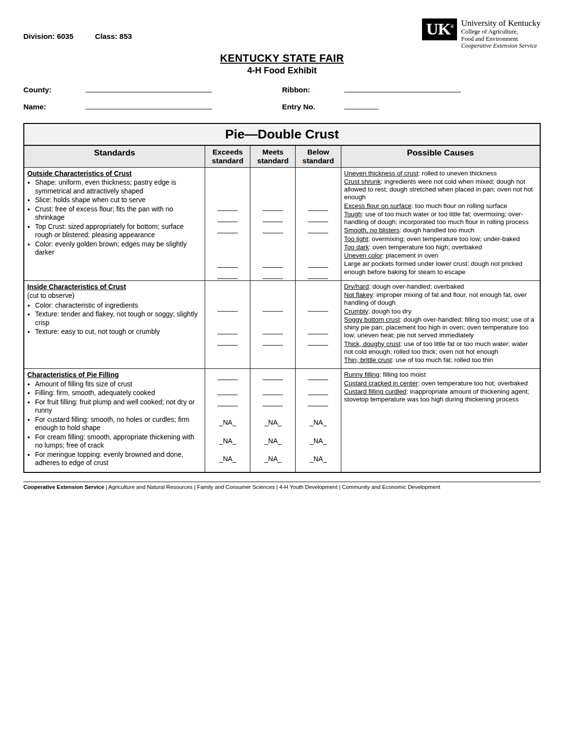Division: 6035 Class: 853
UK®
University of Kentucky
College of Agriculture,
Food and Environment
Cooperative Extension Service
KENTUCKY STATE FAIR
4-H Food Exhibit
| County: | | Ribbon: | |
| Name: | | Entry No. | |
| Pie—Double Crust |
| --- |
| Standards | Exceeds standard | Meets standard | Below standard | Possible Causes |
| Outside Characteristics of Crust Shape: uniform, even thickness; pastry edge is symmetrical and attractively shaped Slice: holds shape when cut to serve Crust: free of excess flour; fits the pan with no shrinkage Top Crust: sized appropriately for bottom; surface rough or blistered; pleasing appearance Color: evenly golden brown; edges may be slightly darker | | | | Uneven thickness of crust : rolled to uneven thickness Crust shrunk : ingredients were not cold when mixed; dough not allowed to rest; dough stretched when placed in pan; oven not hot enough Excess flour on surface : too much flour on rolling surface Tough : use of too much water or too little fat; overmixing; over-handling of dough; incorporated too much flour in rolling process Smooth, no blisters : dough handled too much Too light : overmixing; oven temperature too low; under-baked Too dark : oven temperature too high; overbaked Uneven color : placement in oven Large air pockets formed under lower crust: dough not pricked enough before baking for steam to escape |
| Inside Characteristics of Crust (cut to observe) Color: characteristic of ingredients Texture: tender and flakey, not tough or soggy; slightly crisp Texture: easy to cut, not tough or crumbly | | | | Dry/hard : dough over-handled; overbaked Not flakey : improper mixing of fat and flour, not enough fat, over handling of dough Crumbly : dough too dry Soggy bottom crust : dough over-handled; filling too moist; use of a shiny pie pan; placement too high in oven; oven temperature too low; uneven heat; pie not served immediately Thick, doughy crust : use of too little fat or too much water; water not cold enough; rolled too thick; oven not hot enough Thin, brittle crust : use of too much fat; rolled too thin |
| Characteristics of Pie Filling Amount of filling fits size of crust Filling: firm, smooth, adequately cooked For fruit filling: fruit plump and well cooked; not dry or runny For custard filling: smooth, no holes or curdles; firm enough to hold shape For cream filling: smooth, appropriate thickening with no lumps; free of crack For meringue topping: evenly browned and done, adheres to edge of crust | _NA_ _NA_ _NA_ | _NA_ _NA_ _NA_ | _NA_ _NA_ _NA_ | Runny filling : filling too moist Custard cracked in center : oven temperature too hot; overbaked Custard filling curdled : inappropriate amount of thickening agent; stovetop temperature was too high during thickening process |
Cooperative Extension Service | Agriculture and Natural Resources | Family and Consumer Sciences | 4-H Youth Development | Community and Economic Development